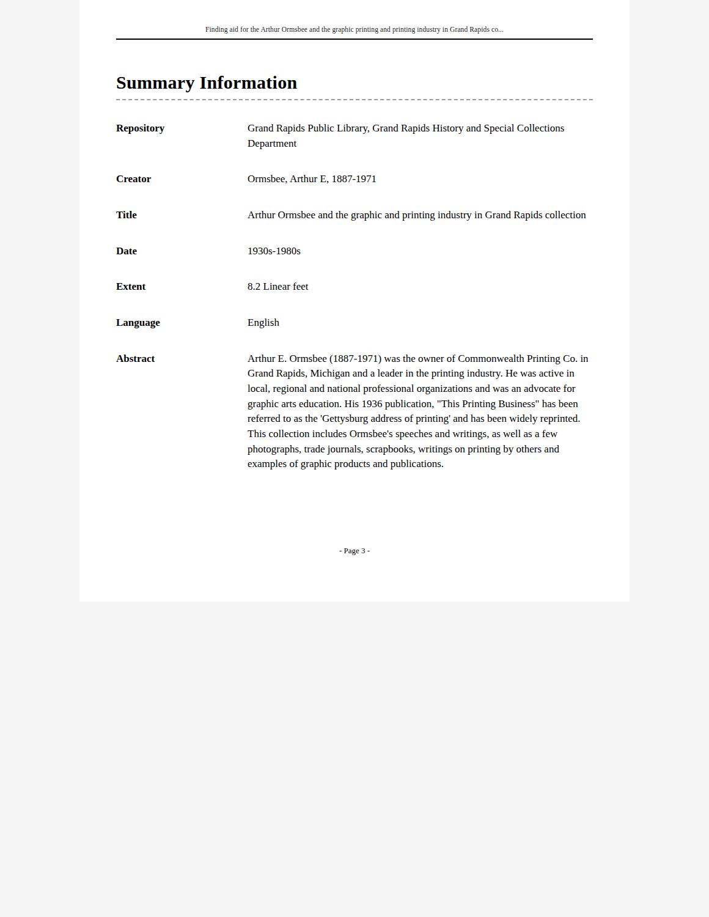Finding aid for the Arthur Ormsbee and the graphic printing and printing industry in Grand Rapids co...
Summary Information
| Repository | Grand Rapids Public Library, Grand Rapids History and Special Collections Department |
| Creator | Ormsbee, Arthur E, 1887-1971 |
| Title | Arthur Ormsbee and the graphic and printing industry in Grand Rapids collection |
| Date | 1930s-1980s |
| Extent | 8.2 Linear feet |
| Language | English |
| Abstract | Arthur E. Ormsbee (1887-1971) was the owner of Commonwealth Printing Co. in Grand Rapids, Michigan and a leader in the printing industry. He was active in local, regional and national professional organizations and was an advocate for graphic arts education. His 1936 publication, "This Printing Business" has been referred to as the 'Gettysburg address of printing' and has been widely reprinted. This collection includes Ormsbee's speeches and writings, as well as a few photographs, trade journals, scrapbooks, writings on printing by others and examples of graphic products and publications. |
- Page 3 -